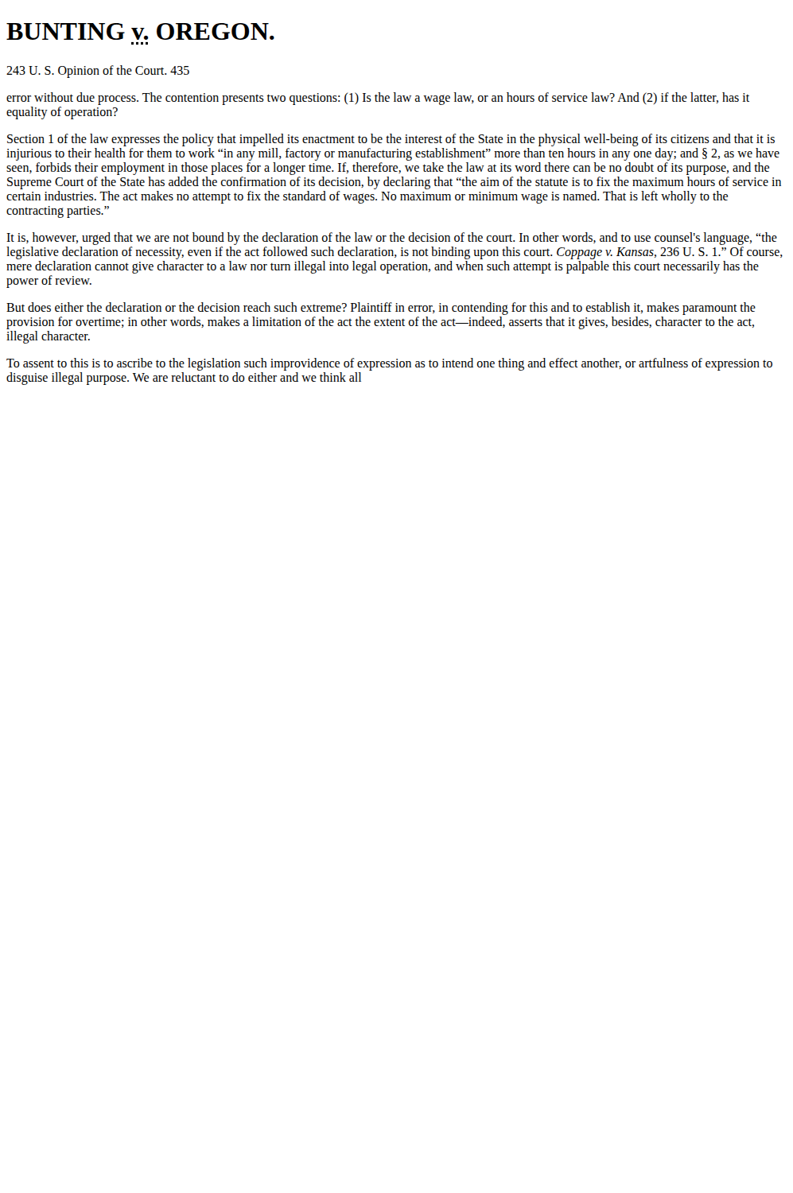BUNTING v. OREGON.
243 U. S. Opinion of the Court. 435
error without due process. The contention presents two questions: (1) Is the law a wage law, or an hours of service law? And (2) if the latter, has it equality of operation?
Section 1 of the law expresses the policy that impelled its enactment to be the interest of the State in the physical well-being of its citizens and that it is injurious to their health for them to work “in any mill, factory or manufacturing establishment” more than ten hours in any one day; and § 2, as we have seen, forbids their employment in those places for a longer time. If, therefore, we take the law at its word there can be no doubt of its purpose, and the Supreme Court of the State has added the confirmation of its decision, by declaring that “the aim of the statute is to fix the maximum hours of service in certain industries. The act makes no attempt to fix the standard of wages. No maximum or minimum wage is named. That is left wholly to the contracting parties.”
It is, however, urged that we are not bound by the declaration of the law or the decision of the court. In other words, and to use counsel's language, “the legislative declaration of necessity, even if the act followed such declaration, is not binding upon this court. Coppage v. Kansas, 236 U. S. 1.” Of course, mere declaration cannot give character to a law nor turn illegal into legal operation, and when such attempt is palpable this court necessarily has the power of review.
But does either the declaration or the decision reach such extreme? Plaintiff in error, in contending for this and to establish it, makes paramount the provision for overtime; in other words, makes a limitation of the act the extent of the act—indeed, asserts that it gives, besides, character to the act, illegal character.
To assent to this is to ascribe to the legislation such improvidence of expression as to intend one thing and effect another, or artfulness of expression to disguise illegal purpose. We are reluctant to do either and we think all